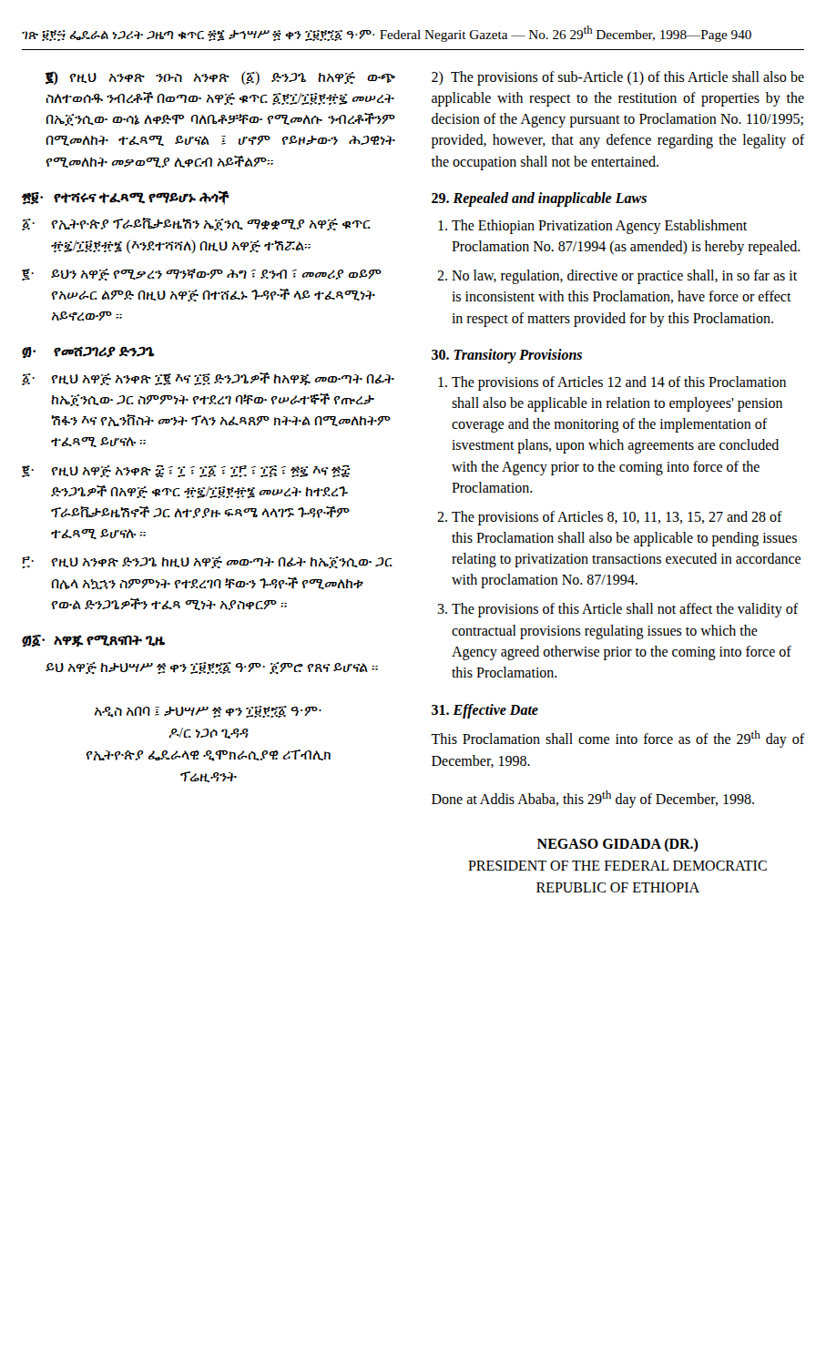ገጽ ፱፻፵ ፌዴራል ነጋሪት ጋዜጣ ቁጥር ፳፮ ታኅሣሥ ፳ ቀን ፲፱፻፺፩ ዓ·ም· Federal Negarit Gazeta — No. 26 29th December, 1998—Page 940
፪) የዚህ አንቀጽ ንዑስ አንቀጽ (፩) ድንጋጌ ከአዋጅ ውጭ ስለተወሰዱ ንብረቶች በወጣው አዋጅ ቁጥር ፩፻፲/፲፱፻፹፯ መሠረት በኤጀንሲው ውሳኔ ለቀድሞ ባለቤቶቻቸው የሚመለሱ ንብረቶችንም በሚመለከት ተፈጻሚ ይሆናል ፤ ሆኖም የይዞታውን ሕጋዊነት የሚመለከት መቃወሚያ ሊቀርብ አይችልም።
፳፱· የተሻሩና ተፈጻሚ የማይሆኑ ሕጎች
፩· የኢትዮጵያ ፕራይቬታይዜሽን ኤጀንሲ ማቋቋሚያ አዋጅ ቁጥር ፹፯/፲፱፻፹፮ (እንደተሻሻለ) በዚህ አዋጅ ተሽሯል።
፪· ይህን አዋጅ የሚቃረን ማንኛውም ሕግ ፣ ደንብ ፣ መመሪያ ወይም የአሠራር ልምድ በዚህ አዋጅ በተሸፈኑ ጉዳዮች ላይ ተፈጻሚነት አይኖረውም ።
፴· የመሸጋገሪያ ድንጋጌ
፩· የዚህ አዋጅ አንቀጽ ፲፪ እና ፲፬ ድንጋጌዎች ከአዋጁ መውጣት በፊት ከኤጀንሲው ጋር ስምምነት የተደረገ ባቸው የሠራተኞች የጡረታ ሽፋን እና የኢንቨስት መንት ፕላን አፈጻጸም ክትትል በሚመለከትም ተፈጻሚ ይሆናሉ ።
፪· የዚህ አዋጅ አንቀጽ ፰ ፣ ፲ ፣ ፲፩ ፣ ፲፫ ፣ ፲፭ ፣ ፳፯ እና ፳፰ ድንጋጌዎች በአዋጅ ቁጥር ፹፯/፲፱፻፹፮ መሠረት ከተደረጉ ፕራይቬታይዜሽኖች ጋር ለተያያዙ ፍጻሜ ላላገኙ ጉዳዮችም ተፈጻሚ ይሆናሉ ።
፫· የዚህ አንቀጽ ድንጋጌ ከዚህ አዋጅ መውጣት በፊት ከኤጀንሲው ጋር በሌላ አኳኋን ስምምነት የተደረገባ ቸውን ጉዳዮች የሚመለከቱ የውል ድንጋጌዎችን ተፈጻ ሚነት አያስቀርም ።
፴፩· አዋጁ የሚጸናበት ጊዜ
ይህ አዋጅ ከታህሣሥ ፳ ቀን ፲፱፻፺፩ ዓ·ም· ጀምሮ የጸና ይሆናል ።
አዲስ አበባ ፤ ታህሣሥ ፳ ቀን ፲፱፻፺፩ ዓ·ም·
ዶ/ር ነጋሶ ጊዳዳ
የኢትዮጵያ ፌዴራላዊ ዲሞክራሲያዊ ሪፐብሊክ
ፕሬዚዳንት
2) The provisions of sub-Article (1) of this Article shall also be applicable with respect to the restitution of properties by the decision of the Agency pursuant to Proclamation No. 110/1995; provided, however, that any defence regarding the legality of the occupation shall not be entertained.
29. Repealed and inapplicable Laws
The Ethiopian Privatization Agency Establishment Proclamation No. 87/1994 (as amended) is hereby repealed.
No law, regulation, directive or practice shall, in so far as it is inconsistent with this Proclamation, have force or effect in respect of matters provided for by this Proclamation.
30. Transitory Provisions
The provisions of Articles 12 and 14 of this Proclamation shall also be applicable in relation to employees' pension coverage and the monitoring of the implementation of isvestment plans, upon which agreements are concluded with the Agency prior to the coming into force of the Proclamation.
The provisions of Articles 8, 10, 11, 13, 15, 27 and 28 of this Proclamation shall also be applicable to pending issues relating to privatization transactions executed in accordance with proclamation No. 87/1994.
The provisions of this Article shall not affect the validity of contractual provisions regulating issues to which the Agency agreed otherwise prior to the coming into force of this Proclamation.
31. Effective Date
This Proclamation shall come into force as of the 29th day of December, 1998.
Done at Addis Ababa, this 29th day of December, 1998.
NEGASO GIDADA (DR.)
PRESIDENT OF THE FEDERAL DEMOCRATIC
REPUBLIC OF ETHIOPIA